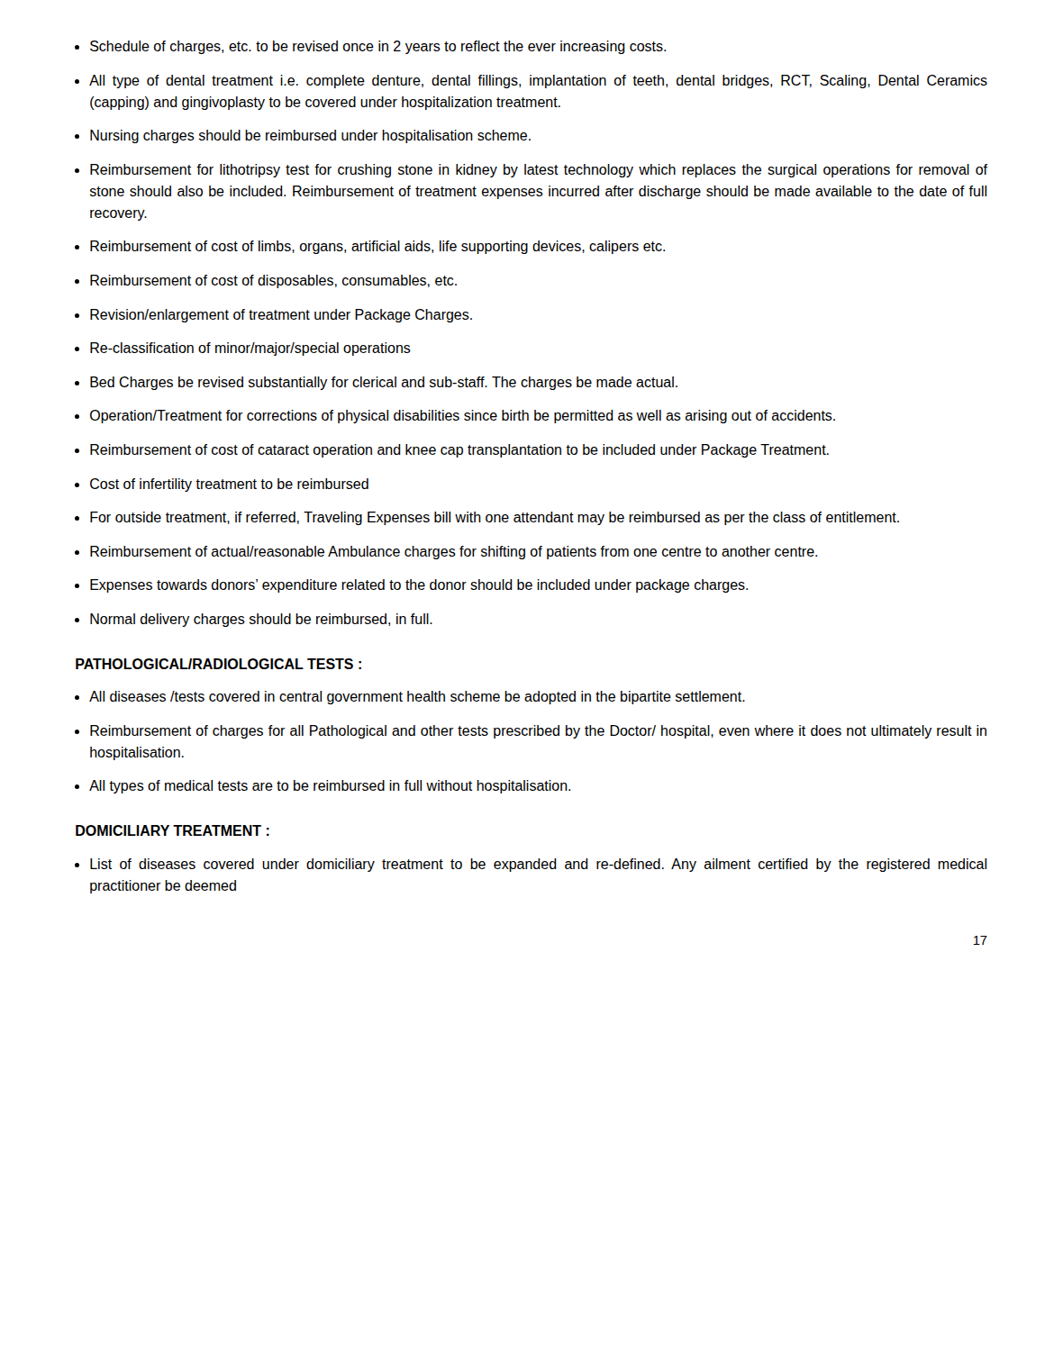Schedule of charges, etc. to be revised once in 2 years to reflect the ever increasing costs.
All type of dental treatment i.e. complete denture, dental fillings, implantation of teeth, dental bridges, RCT, Scaling, Dental Ceramics (capping) and gingivoplasty to be covered under hospitalization treatment.
Nursing charges should be reimbursed under hospitalisation scheme.
Reimbursement for lithotripsy test for crushing stone in kidney by latest technology which replaces the surgical operations for removal of stone should also be included. Reimbursement of treatment expenses incurred after discharge should be made available to the date of full recovery.
Reimbursement of cost of limbs, organs, artificial aids, life supporting devices, calipers etc.
Reimbursement of cost of disposables, consumables, etc.
Revision/enlargement of treatment under Package Charges.
Re-classification of minor/major/special operations
Bed Charges be revised substantially for clerical and sub-staff. The charges be made actual.
Operation/Treatment for corrections of physical disabilities since birth be permitted as well as arising out of accidents.
Reimbursement of cost of cataract operation and knee cap transplantation to be included under Package Treatment.
Cost of infertility treatment to be reimbursed
For outside treatment, if referred, Traveling Expenses bill with one attendant may be reimbursed as per the class of entitlement.
Reimbursement of actual/reasonable Ambulance charges for shifting of patients from one centre to another centre.
Expenses towards donors’ expenditure related to the donor should be included under package charges.
Normal delivery charges should be reimbursed, in full.
PATHOLOGICAL/RADIOLOGICAL TESTS :
All diseases /tests covered in central government health scheme be adopted in the bipartite settlement.
Reimbursement of charges for all Pathological and other tests prescribed by the Doctor/ hospital, even where it does not ultimately result in hospitalisation.
All types of medical tests are to be reimbursed in full without hospitalisation.
DOMICILIARY TREATMENT :
List of diseases covered under domiciliary treatment to be expanded and re-defined. Any ailment certified by the registered medical practitioner be deemed
17